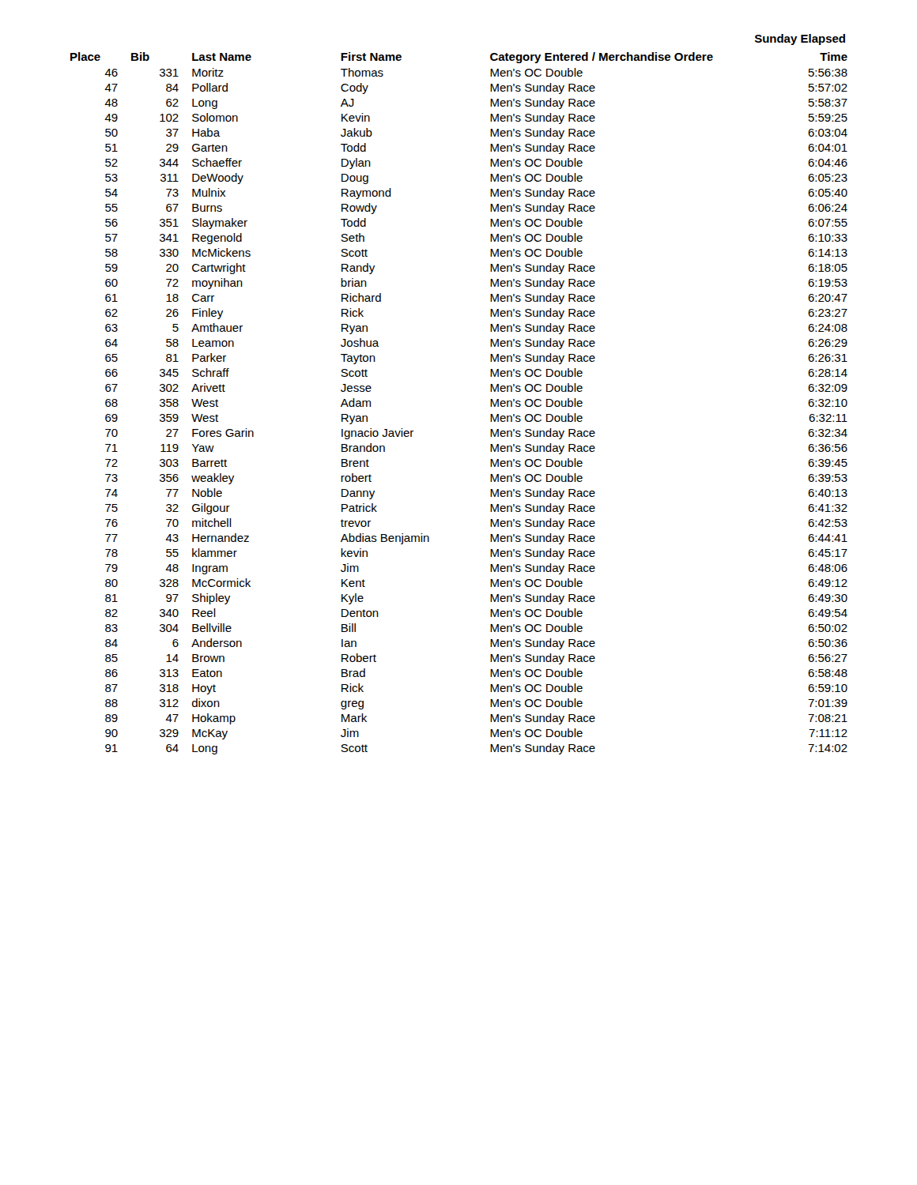Sunday Elapsed
| Place | Bib | Last Name | First Name | Category Entered / Merchandise Ordere | Time |
| --- | --- | --- | --- | --- | --- |
| 46 | 331 | Moritz | Thomas | Men's OC Double | 5:56:38 |
| 47 | 84 | Pollard | Cody | Men's Sunday Race | 5:57:02 |
| 48 | 62 | Long | AJ | Men's Sunday Race | 5:58:37 |
| 49 | 102 | Solomon | Kevin | Men's Sunday Race | 5:59:25 |
| 50 | 37 | Haba | Jakub | Men's Sunday Race | 6:03:04 |
| 51 | 29 | Garten | Todd | Men's Sunday Race | 6:04:01 |
| 52 | 344 | Schaeffer | Dylan | Men's OC Double | 6:04:46 |
| 53 | 311 | DeWoody | Doug | Men's OC Double | 6:05:23 |
| 54 | 73 | Mulnix | Raymond | Men's Sunday Race | 6:05:40 |
| 55 | 67 | Burns | Rowdy | Men's Sunday Race | 6:06:24 |
| 56 | 351 | Slaymaker | Todd | Men's OC Double | 6:07:55 |
| 57 | 341 | Regenold | Seth | Men's OC Double | 6:10:33 |
| 58 | 330 | McMickens | Scott | Men's OC Double | 6:14:13 |
| 59 | 20 | Cartwright | Randy | Men's Sunday Race | 6:18:05 |
| 60 | 72 | moynihan | brian | Men's Sunday Race | 6:19:53 |
| 61 | 18 | Carr | Richard | Men's Sunday Race | 6:20:47 |
| 62 | 26 | Finley | Rick | Men's Sunday Race | 6:23:27 |
| 63 | 5 | Amthauer | Ryan | Men's Sunday Race | 6:24:08 |
| 64 | 58 | Leamon | Joshua | Men's Sunday Race | 6:26:29 |
| 65 | 81 | Parker | Tayton | Men's Sunday Race | 6:26:31 |
| 66 | 345 | Schraff | Scott | Men's OC Double | 6:28:14 |
| 67 | 302 | Arivett | Jesse | Men's OC Double | 6:32:09 |
| 68 | 358 | West | Adam | Men's OC Double | 6:32:10 |
| 69 | 359 | West | Ryan | Men's OC Double | 6:32:11 |
| 70 | 27 | Fores Garin | Ignacio Javier | Men's Sunday Race | 6:32:34 |
| 71 | 119 | Yaw | Brandon | Men's Sunday Race | 6:36:56 |
| 72 | 303 | Barrett | Brent | Men's OC Double | 6:39:45 |
| 73 | 356 | weakley | robert | Men's OC Double | 6:39:53 |
| 74 | 77 | Noble | Danny | Men's Sunday Race | 6:40:13 |
| 75 | 32 | Gilgour | Patrick | Men's Sunday Race | 6:41:32 |
| 76 | 70 | mitchell | trevor | Men's Sunday Race | 6:42:53 |
| 77 | 43 | Hernandez | Abdias Benjamin | Men's Sunday Race | 6:44:41 |
| 78 | 55 | klammer | kevin | Men's Sunday Race | 6:45:17 |
| 79 | 48 | Ingram | Jim | Men's Sunday Race | 6:48:06 |
| 80 | 328 | McCormick | Kent | Men's OC Double | 6:49:12 |
| 81 | 97 | Shipley | Kyle | Men's Sunday Race | 6:49:30 |
| 82 | 340 | Reel | Denton | Men's OC Double | 6:49:54 |
| 83 | 304 | Bellville | Bill | Men's OC Double | 6:50:02 |
| 84 | 6 | Anderson | Ian | Men's Sunday Race | 6:50:36 |
| 85 | 14 | Brown | Robert | Men's Sunday Race | 6:56:27 |
| 86 | 313 | Eaton | Brad | Men's OC Double | 6:58:48 |
| 87 | 318 | Hoyt | Rick | Men's OC Double | 6:59:10 |
| 88 | 312 | dixon | greg | Men's OC Double | 7:01:39 |
| 89 | 47 | Hokamp | Mark | Men's Sunday Race | 7:08:21 |
| 90 | 329 | McKay | Jim | Men's OC Double | 7:11:12 |
| 91 | 64 | Long | Scott | Men's Sunday Race | 7:14:02 |